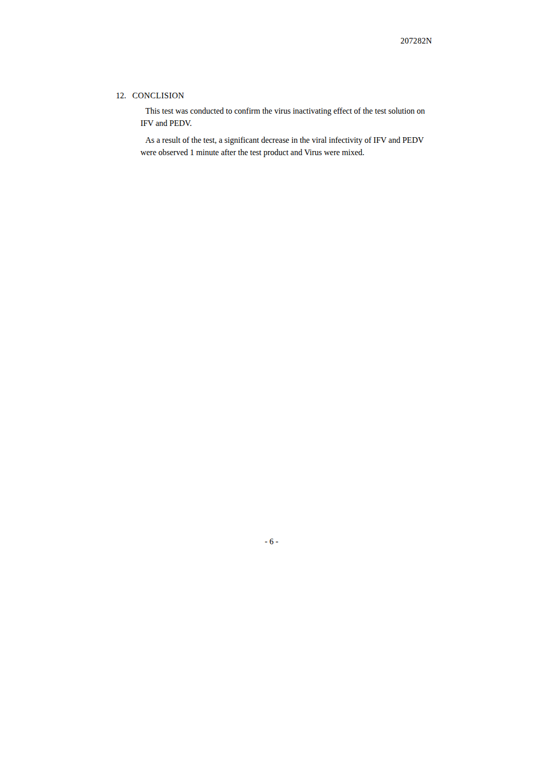207282N
12.
CONCLISION
This test was conducted to confirm the virus inactivating effect of the test solution on IFV and PEDV.
As a result of the test, a significant decrease in the viral infectivity of IFV and PEDV were observed 1 minute after the test product and Virus were mixed.
- 6 -